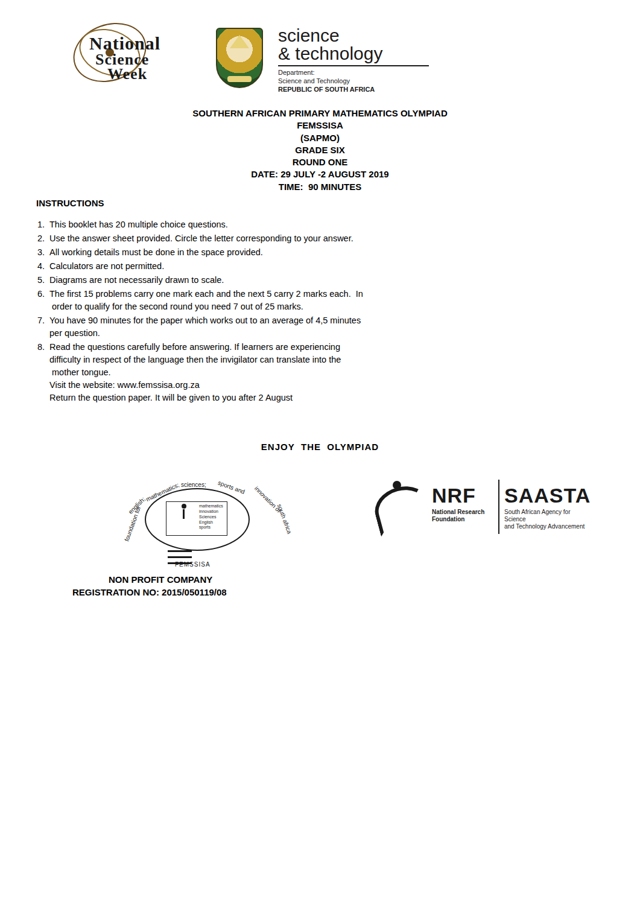National Science Week
science
& technology
Department:
Science and Technology
REPUBLIC OF SOUTH AFRICA
SOUTHERN AFRICAN PRIMARY MATHEMATICS OLYMPIAD
FEMSSISA
(SAPMO)
GRADE SIX
ROUND ONE
DATE: 29 JULY -2 AUGUST 2019
TIME: 90 MINUTES
INSTRUCTIONS
This booklet has 20 multiple choice questions.
Use the answer sheet provided. Circle the letter corresponding to your answer.
All working details must be done in the space provided.
Calculators are not permitted.
Diagrams are not necessarily drawn to scale.
The first 15 problems carry one mark each and the next 5 carry 2 marks each. In order to qualify for the second round you need 7 out of 25 marks.
You have 90 minutes for the paper which works out to an average of 4,5 minutes per question.
Read the questions carefully before answering. If learners are experiencing difficulty in respect of the language then the invigilator can translate into the mother tongue. Visit the website: www.femssisa.org.za Return the question paper. It will be given to you after 2 August
ENJOY THE OLYMPIAD
foundation for english; mathematics; sciences; sports and innovation of south africa
mathematics
innovation
Sciences
English
sports
FEMSSISA
NRF
SAASTA
National Research
Foundation
South African Agency for Science
and Technology Advancement
NON PROFIT COMPANY
REGISTRATION NO: 2015/050119/08